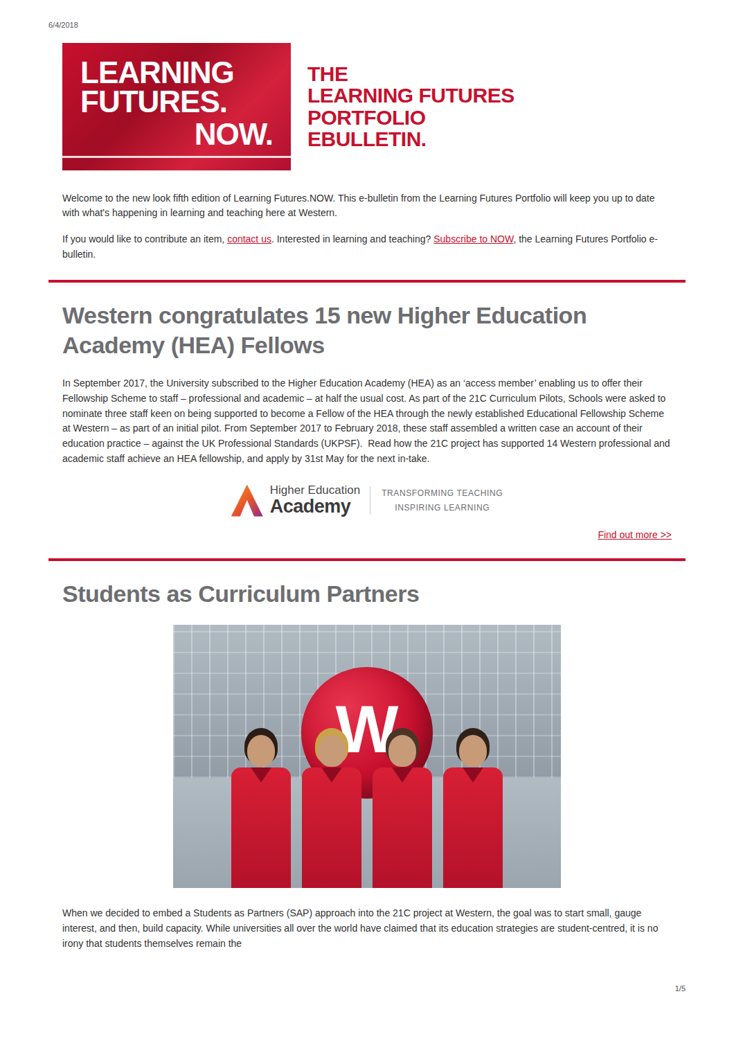6/4/2018
Learning
Futures.
Now.
The
Learning Futures
Portfolio
eBulletin.
Welcome to the new look fifth edition of Learning Futures.NOW. This e-bulletin from the Learning Futures Portfolio will keep you up to date with what's happening in learning and teaching here at Western.
If you would like to contribute an item, contact us. Interested in learning and teaching? Subscribe to NOW, the Learning Futures Portfolio e-bulletin.
Western congratulates 15 new Higher Education Academy (HEA) Fellows
In September 2017, the University subscribed to the Higher Education Academy (HEA) as an ‘access member’ enabling us to offer their Fellowship Scheme to staff – professional and academic – at half the usual cost. As part of the 21C Curriculum Pilots, Schools were asked to nominate three staff keen on being supported to become a Fellow of the HEA through the newly established Educational Fellowship Scheme at Western – as part of an initial pilot. From September 2017 to February 2018, these staff assembled a written case an account of their education practice – against the UK Professional Standards (UKPSF). Read how the 21C project has supported 14 Western professional and academic staff achieve an HEA fellowship, and apply by 31st May for the next in-take.
Higher Education
Academy
Transforming Teaching
Inspiring Learning
Find out more >>
Students as Curriculum Partners
When we decided to embed a Students as Partners (SAP) approach into the 21C project at Western, the goal was to start small, gauge interest, and then, build capacity. While universities all over the world have claimed that its education strategies are student-centred, it is no irony that students themselves remain the
1/5